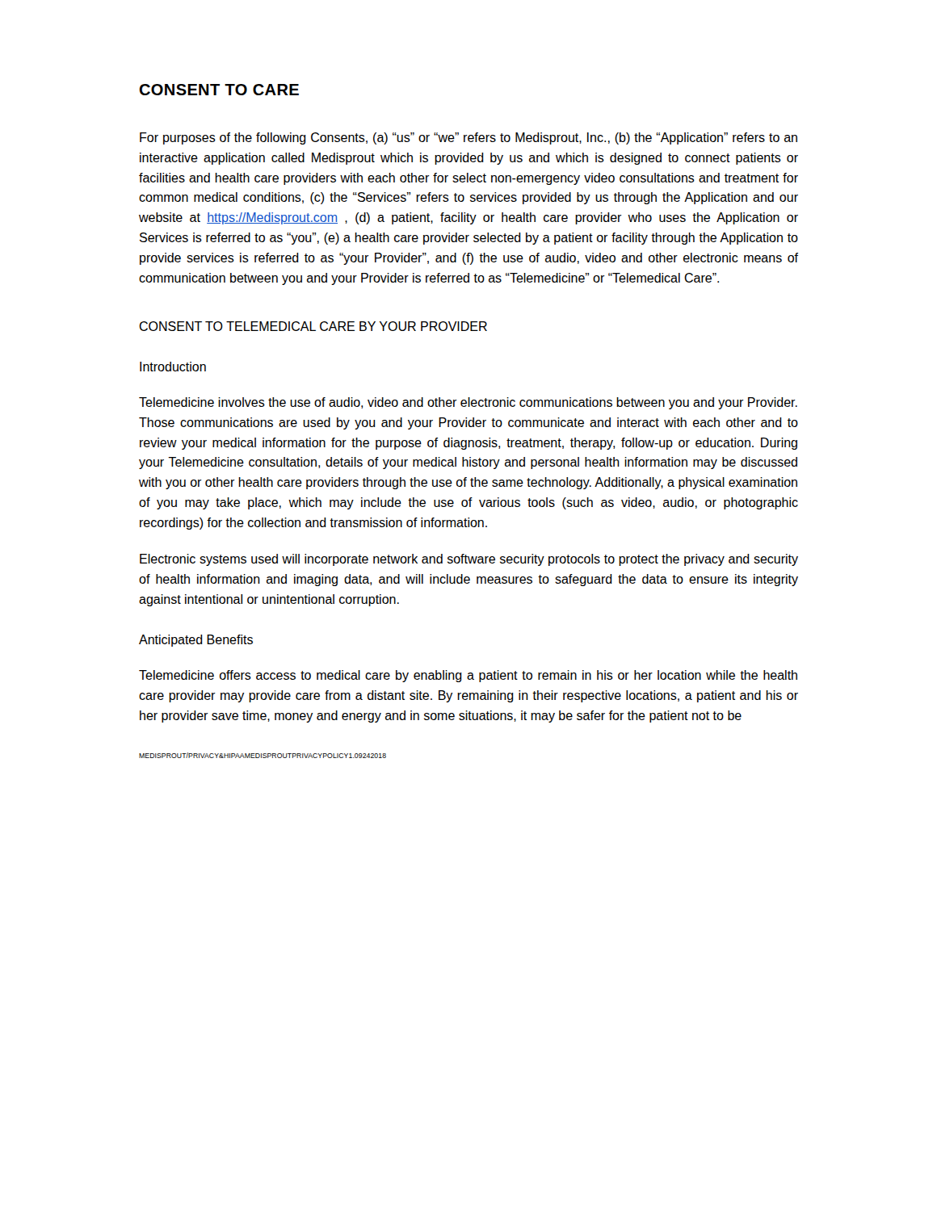CONSENT TO CARE
For purposes of the following Consents, (a) “us” or “we” refers to Medisprout, Inc., (b) the “Application” refers to an interactive application called Medisprout which is provided by us and which is designed to connect patients or facilities and health care providers with each other for select non-emergency video consultations and treatment for common medical conditions, (c) the “Services” refers to services provided by us through the Application and our website at https://Medisprout.com , (d) a patient, facility or health care provider who uses the Application or Services is referred to as “you”, (e) a health care provider selected by a patient or facility through the Application to provide services is referred to as “your Provider”, and (f) the use of audio, video and other electronic means of communication between you and your Provider is referred to as “Telemedicine” or “Telemedical Care”.
CONSENT TO TELEMEDICAL CARE BY YOUR PROVIDER
Introduction
Telemedicine involves the use of audio, video and other electronic communications between you and your Provider. Those communications are used by you and your Provider to communicate and interact with each other and to review your medical information for the purpose of diagnosis, treatment, therapy, follow-up or education. During your Telemedicine consultation, details of your medical history and personal health information may be discussed with you or other health care providers through the use of the same technology. Additionally, a physical examination of you may take place, which may include the use of various tools (such as video, audio, or photographic recordings) for the collection and transmission of information.
Electronic systems used will incorporate network and software security protocols to protect the privacy and security of health information and imaging data, and will include measures to safeguard the data to ensure its integrity against intentional or unintentional corruption.
Anticipated Benefits
Telemedicine offers access to medical care by enabling a patient to remain in his or her location while the health care provider may provide care from a distant site. By remaining in their respective locations, a patient and his or her provider save time, money and energy and in some situations, it may be safer for the patient not to be
MEDISPROUT/PRIVACY&HIPAAMEDISPROUTPRIVACYPOLICY1.09242018